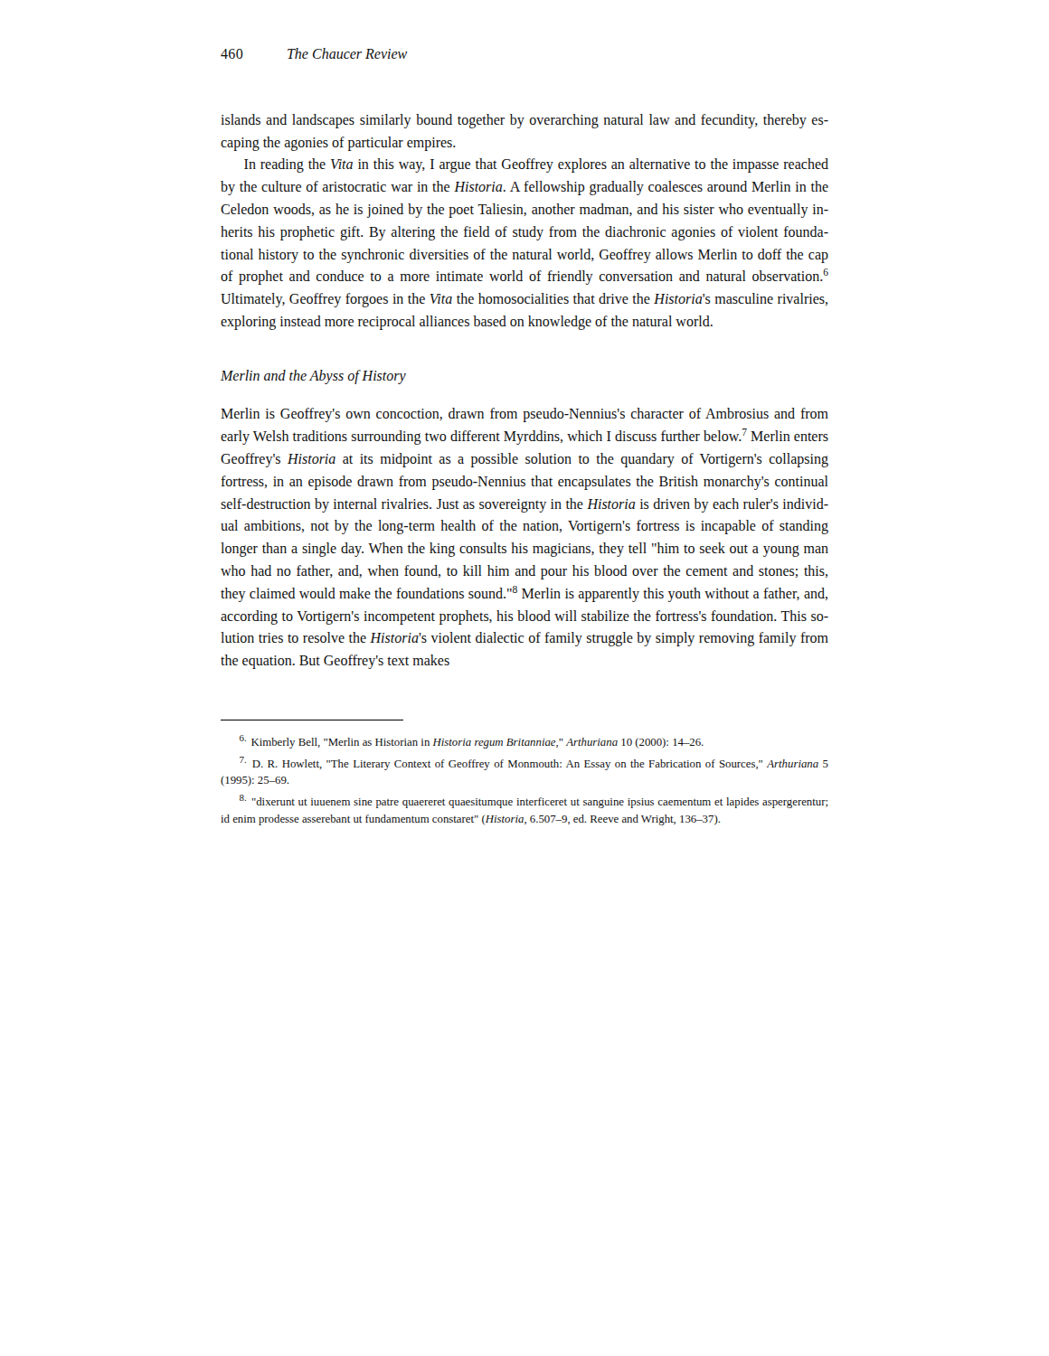460 The Chaucer Review
islands and landscapes similarly bound together by overarching natural law and fecundity, thereby escaping the agonies of particular empires.
In reading the Vita in this way, I argue that Geoffrey explores an alternative to the impasse reached by the culture of aristocratic war in the Historia. A fellowship gradually coalesces around Merlin in the Celedon woods, as he is joined by the poet Taliesin, another madman, and his sister who eventually inherits his prophetic gift. By altering the field of study from the diachronic agonies of violent foundational history to the synchronic diversities of the natural world, Geoffrey allows Merlin to doff the cap of prophet and conduce to a more intimate world of friendly conversation and natural observation.6 Ultimately, Geoffrey forgoes in the Vita the homosocialities that drive the Historia's masculine rivalries, exploring instead more reciprocal alliances based on knowledge of the natural world.
Merlin and the Abyss of History
Merlin is Geoffrey's own concoction, drawn from pseudo-Nennius's character of Ambrosius and from early Welsh traditions surrounding two different Myrddins, which I discuss further below.7 Merlin enters Geoffrey's Historia at its midpoint as a possible solution to the quandary of Vortigern's collapsing fortress, in an episode drawn from pseudo-Nennius that encapsulates the British monarchy's continual self-destruction by internal rivalries. Just as sovereignty in the Historia is driven by each ruler's individual ambitions, not by the long-term health of the nation, Vortigern's fortress is incapable of standing longer than a single day. When the king consults his magicians, they tell "him to seek out a young man who had no father, and, when found, to kill him and pour his blood over the cement and stones; this, they claimed would make the foundations sound."8 Merlin is apparently this youth without a father, and, according to Vortigern's incompetent prophets, his blood will stabilize the fortress's foundation. This solution tries to resolve the Historia's violent dialectic of family struggle by simply removing family from the equation. But Geoffrey's text makes
6. Kimberly Bell, "Merlin as Historian in Historia regum Britanniae," Arthuriana 10 (2000): 14–26.
7. D. R. Howlett, "The Literary Context of Geoffrey of Monmouth: An Essay on the Fabrication of Sources," Arthuriana 5 (1995): 25–69.
8. "dixerunt ut iuuenem sine patre quaereret quaesitumque interficeret ut sanguine ipsius caementum et lapides aspergerentur; id enim prodesse asserebant ut fundamentum constaret" (Historia, 6.507–9, ed. Reeve and Wright, 136–37).